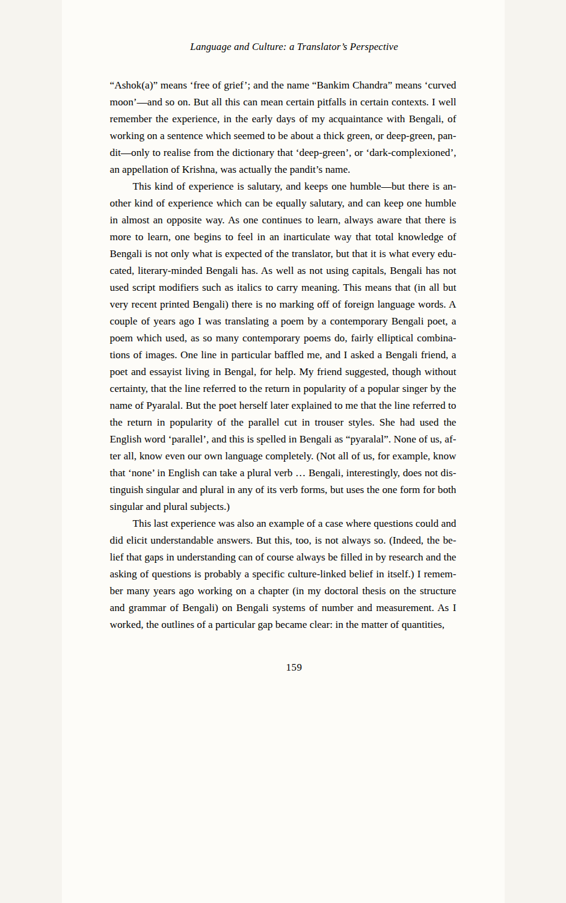Language and Culture: a Translator’s Perspective
“Ashok(a)” means ‘free of grief’; and the name “Bankim Chandra” means ‘curved moon’—and so on. But all this can mean certain pitfalls in certain contexts. I well remember the experience, in the early days of my acquaintance with Bengali, of working on a sentence which seemed to be about a thick green, or deep-green, pandit—only to realise from the dictionary that ‘deep-green’, or ‘dark-complexioned’, an appellation of Krishna, was actually the pandit’s name.
This kind of experience is salutary, and keeps one humble—but there is another kind of experience which can be equally salutary, and can keep one humble in almost an opposite way. As one continues to learn, always aware that there is more to learn, one begins to feel in an inarticulate way that total knowledge of Bengali is not only what is expected of the translator, but that it is what every educated, literary-minded Bengali has. As well as not using capitals, Bengali has not used script modifiers such as italics to carry meaning. This means that (in all but very recent printed Bengali) there is no marking off of foreign language words. A couple of years ago I was translating a poem by a contemporary Bengali poet, a poem which used, as so many contemporary poems do, fairly elliptical combinations of images. One line in particular baffled me, and I asked a Bengali friend, a poet and essayist living in Bengal, for help. My friend suggested, though without certainty, that the line referred to the return in popularity of a popular singer by the name of Pyaralal. But the poet herself later explained to me that the line referred to the return in popularity of the parallel cut in trouser styles. She had used the English word ‘parallel’, and this is spelled in Bengali as “pyaralal”. None of us, after all, know even our own language completely. (Not all of us, for example, know that ‘none’ in English can take a plural verb … Bengali, interestingly, does not distinguish singular and plural in any of its verb forms, but uses the one form for both singular and plural subjects.)
This last experience was also an example of a case where questions could and did elicit understandable answers. But this, too, is not always so. (Indeed, the belief that gaps in understanding can of course always be filled in by research and the asking of questions is probably a specific culture-linked belief in itself.) I remember many years ago working on a chapter (in my doctoral thesis on the structure and grammar of Bengali) on Bengali systems of number and measurement. As I worked, the outlines of a particular gap became clear: in the matter of quantities,
159